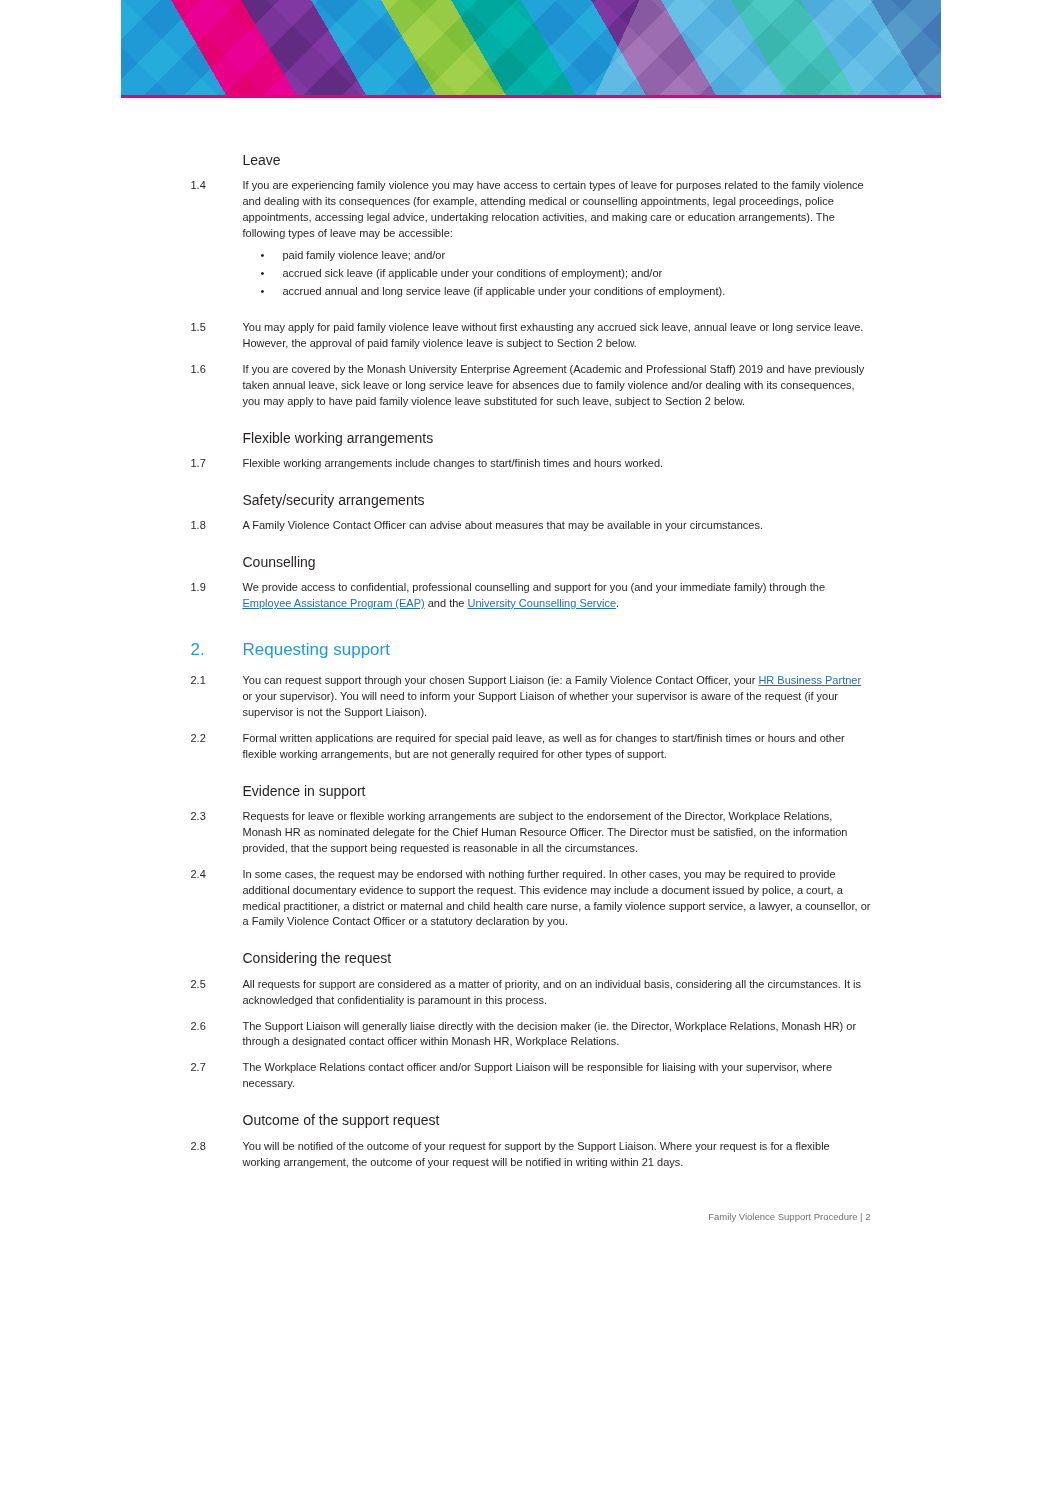Leave
1.4
If you are experiencing family violence you may have access to certain types of leave for purposes related to the family violence and dealing with its consequences (for example, attending medical or counselling appointments, legal proceedings, police appointments, accessing legal advice, undertaking relocation activities, and making care or education arrangements). The following types of leave may be accessible:
paid family violence leave; and/or
accrued sick leave (if applicable under your conditions of employment); and/or
accrued annual and long service leave (if applicable under your conditions of employment).
1.5
You may apply for paid family violence leave without first exhausting any accrued sick leave, annual leave or long service leave. However, the approval of paid family violence leave is subject to Section 2 below.
1.6
If you are covered by the Monash University Enterprise Agreement (Academic and Professional Staff) 2019 and have previously taken annual leave, sick leave or long service leave for absences due to family violence and/or dealing with its consequences, you may apply to have paid family violence leave substituted for such leave, subject to Section 2 below.
Flexible working arrangements
1.7
Flexible working arrangements include changes to start/finish times and hours worked.
Safety/security arrangements
1.8
A Family Violence Contact Officer can advise about measures that may be available in your circumstances.
Counselling
1.9
We provide access to confidential, professional counselling and support for you (and your immediate family) through the Employee Assistance Program (EAP) and the University Counselling Service.
2. Requesting support
2.1
You can request support through your chosen Support Liaison (ie: a Family Violence Contact Officer, your HR Business Partner or your supervisor). You will need to inform your Support Liaison of whether your supervisor is aware of the request (if your supervisor is not the Support Liaison).
2.2
Formal written applications are required for special paid leave, as well as for changes to start/finish times or hours and other flexible working arrangements, but are not generally required for other types of support.
Evidence in support
2.3
Requests for leave or flexible working arrangements are subject to the endorsement of the Director, Workplace Relations, Monash HR as nominated delegate for the Chief Human Resource Officer. The Director must be satisfied, on the information provided, that the support being requested is reasonable in all the circumstances.
2.4
In some cases, the request may be endorsed with nothing further required. In other cases, you may be required to provide additional documentary evidence to support the request. This evidence may include a document issued by police, a court, a medical practitioner, a district or maternal and child health care nurse, a family violence support service, a lawyer, a counsellor, or a Family Violence Contact Officer or a statutory declaration by you.
Considering the request
2.5
All requests for support are considered as a matter of priority, and on an individual basis, considering all the circumstances. It is acknowledged that confidentiality is paramount in this process.
2.6
The Support Liaison will generally liaise directly with the decision maker (ie. the Director, Workplace Relations, Monash HR) or through a designated contact officer within Monash HR, Workplace Relations.
2.7
The Workplace Relations contact officer and/or Support Liaison will be responsible for liaising with your supervisor, where necessary.
Outcome of the support request
2.8
You will be notified of the outcome of your request for support by the Support Liaison. Where your request is for a flexible working arrangement, the outcome of your request will be notified in writing within 21 days.
Family Violence Support Procedure | 2